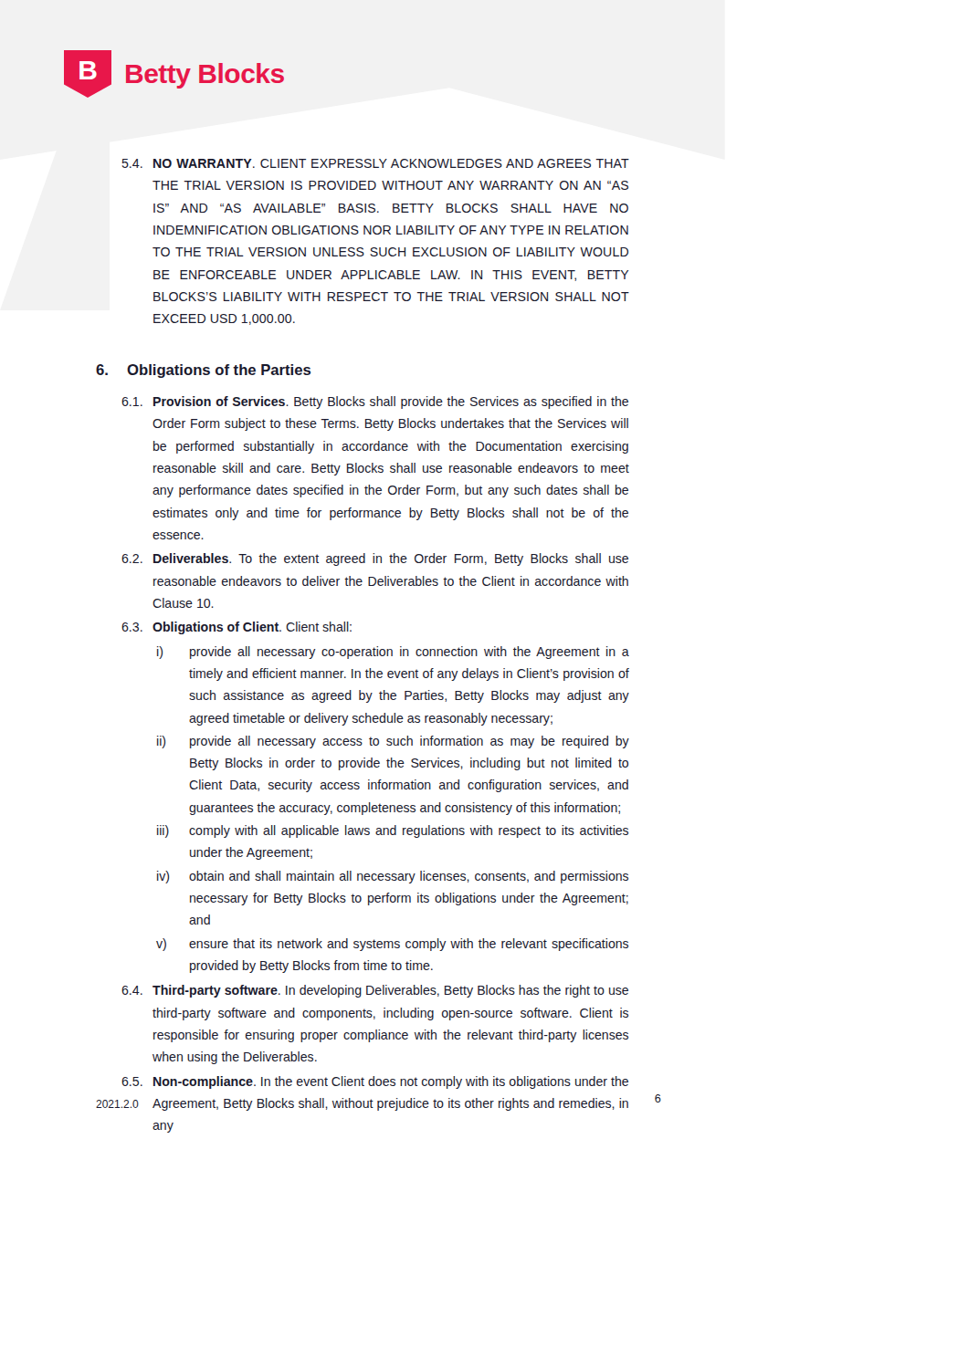Betty Blocks
5.4.
NO WARRANTY. CLIENT EXPRESSLY ACKNOWLEDGES AND AGREES THAT THE TRIAL VERSION IS PROVIDED WITHOUT ANY WARRANTY ON AN “AS IS” AND “AS AVAILABLE” BASIS. BETTY BLOCKS SHALL HAVE NO INDEMNIFICATION OBLIGATIONS NOR LIABILITY OF ANY TYPE IN RELATION TO THE TRIAL VERSION UNLESS SUCH EXCLUSION OF LIABILITY WOULD BE ENFORCEABLE UNDER APPLICABLE LAW. IN THIS EVENT, BETTY BLOCKS’S LIABILITY WITH RESPECT TO THE TRIAL VERSION SHALL NOT EXCEED USD 1,000.00.
6. Obligations of the Parties
6.1.
Provision of Services. Betty Blocks shall provide the Services as specified in the Order Form subject to these Terms. Betty Blocks undertakes that the Services will be performed substantially in accordance with the Documentation exercising reasonable skill and care. Betty Blocks shall use reasonable endeavors to meet any performance dates specified in the Order Form, but any such dates shall be estimates only and time for performance by Betty Blocks shall not be of the essence.
6.2.
Deliverables. To the extent agreed in the Order Form, Betty Blocks shall use reasonable endeavors to deliver the Deliverables to the Client in accordance with Clause 10.
6.3.
Obligations of Client. Client shall:
i) provide all necessary co-operation in connection with the Agreement in a timely and efficient manner. In the event of any delays in Client’s provision of such assistance as agreed by the Parties, Betty Blocks may adjust any agreed timetable or delivery schedule as reasonably necessary;
ii) provide all necessary access to such information as may be required by Betty Blocks in order to provide the Services, including but not limited to Client Data, security access information and configuration services, and guarantees the accuracy, completeness and consistency of this information;
iii) comply with all applicable laws and regulations with respect to its activities under the Agreement;
iv) obtain and shall maintain all necessary licenses, consents, and permissions necessary for Betty Blocks to perform its obligations under the Agreement; and
v) ensure that its network and systems comply with the relevant specifications provided by Betty Blocks from time to time.
6.4.
Third-party software. In developing Deliverables, Betty Blocks has the right to use third-party software and components, including open-source software. Client is responsible for ensuring proper compliance with the relevant third-party licenses when using the Deliverables.
6.5.
Non-compliance. In the event Client does not comply with its obligations under the Agreement, Betty Blocks shall, without prejudice to its other rights and remedies, in any
2021.2.0
6